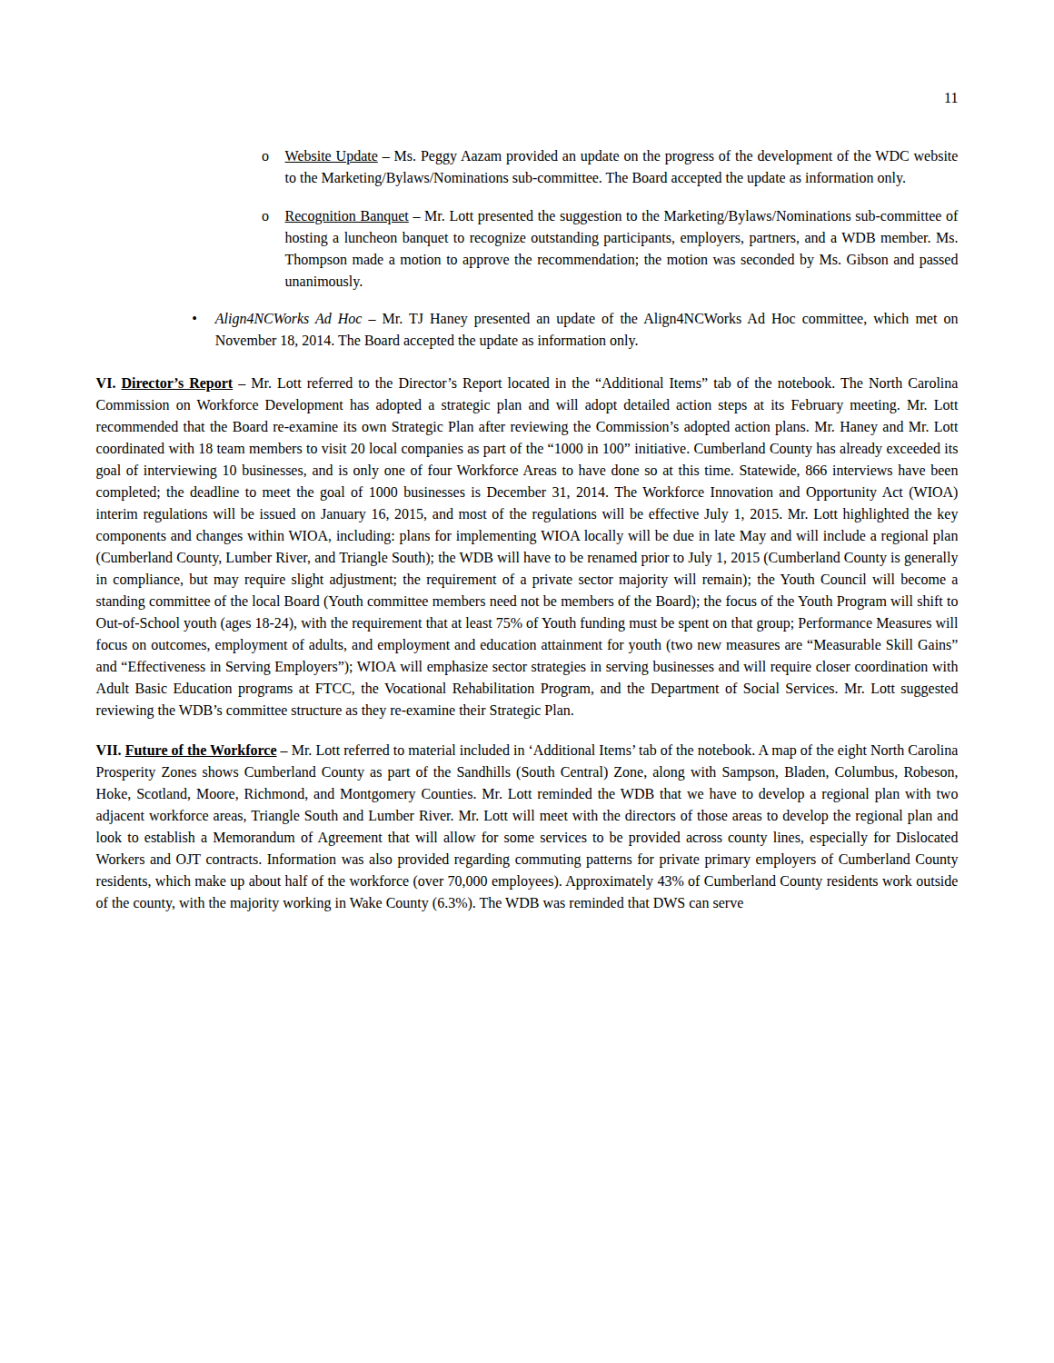11
Website Update – Ms. Peggy Aazam provided an update on the progress of the development of the WDC website to the Marketing/Bylaws/Nominations sub-committee. The Board accepted the update as information only.
Recognition Banquet – Mr. Lott presented the suggestion to the Marketing/Bylaws/Nominations sub-committee of hosting a luncheon banquet to recognize outstanding participants, employers, partners, and a WDB member. Ms. Thompson made a motion to approve the recommendation; the motion was seconded by Ms. Gibson and passed unanimously.
Align4NCWorks Ad Hoc – Mr. TJ Haney presented an update of the Align4NCWorks Ad Hoc committee, which met on November 18, 2014. The Board accepted the update as information only.
VI. Director’s Report – Mr. Lott referred to the Director’s Report located in the “Additional Items” tab of the notebook. The North Carolina Commission on Workforce Development has adopted a strategic plan and will adopt detailed action steps at its February meeting. Mr. Lott recommended that the Board re-examine its own Strategic Plan after reviewing the Commission’s adopted action plans. Mr. Haney and Mr. Lott coordinated with 18 team members to visit 20 local companies as part of the “1000 in 100” initiative. Cumberland County has already exceeded its goal of interviewing 10 businesses, and is only one of four Workforce Areas to have done so at this time. Statewide, 866 interviews have been completed; the deadline to meet the goal of 1000 businesses is December 31, 2014. The Workforce Innovation and Opportunity Act (WIOA) interim regulations will be issued on January 16, 2015, and most of the regulations will be effective July 1, 2015. Mr. Lott highlighted the key components and changes within WIOA, including: plans for implementing WIOA locally will be due in late May and will include a regional plan (Cumberland County, Lumber River, and Triangle South); the WDB will have to be renamed prior to July 1, 2015 (Cumberland County is generally in compliance, but may require slight adjustment; the requirement of a private sector majority will remain); the Youth Council will become a standing committee of the local Board (Youth committee members need not be members of the Board); the focus of the Youth Program will shift to Out-of-School youth (ages 18-24), with the requirement that at least 75% of Youth funding must be spent on that group; Performance Measures will focus on outcomes, employment of adults, and employment and education attainment for youth (two new measures are “Measurable Skill Gains” and “Effectiveness in Serving Employers”); WIOA will emphasize sector strategies in serving businesses and will require closer coordination with Adult Basic Education programs at FTCC, the Vocational Rehabilitation Program, and the Department of Social Services. Mr. Lott suggested reviewing the WDB’s committee structure as they re-examine their Strategic Plan.
VII. Future of the Workforce – Mr. Lott referred to material included in ‘Additional Items’ tab of the notebook. A map of the eight North Carolina Prosperity Zones shows Cumberland County as part of the Sandhills (South Central) Zone, along with Sampson, Bladen, Columbus, Robeson, Hoke, Scotland, Moore, Richmond, and Montgomery Counties. Mr. Lott reminded the WDB that we have to develop a regional plan with two adjacent workforce areas, Triangle South and Lumber River. Mr. Lott will meet with the directors of those areas to develop the regional plan and look to establish a Memorandum of Agreement that will allow for some services to be provided across county lines, especially for Dislocated Workers and OJT contracts. Information was also provided regarding commuting patterns for private primary employers of Cumberland County residents, which make up about half of the workforce (over 70,000 employees). Approximately 43% of Cumberland County residents work outside of the county, with the majority working in Wake County (6.3%). The WDB was reminded that DWS can serve